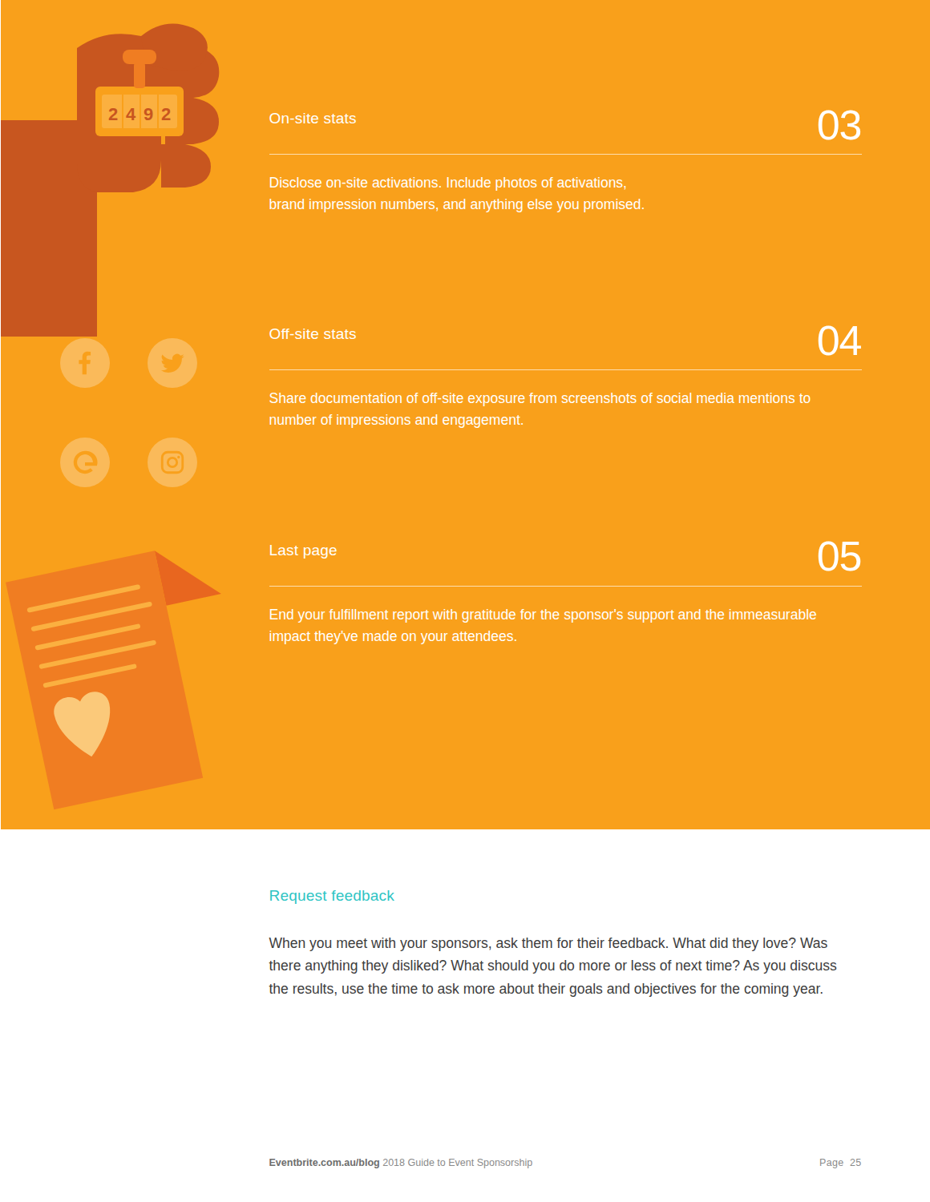2 4 9 2
On-site stats
03
Disclose on-site activations. Include photos of activations,
brand impression numbers, and anything else you promised.
Off-site stats
04
Share documentation of off-site exposure from screenshots of social media mentions to number of impressions and engagement.
Last page
05
End your fulfillment report with gratitude for the sponsor's support and the immeasurable impact they've made on your attendees.
Request feedback
When you meet with your sponsors, ask them for their feedback. What did they love? Was there anything they disliked? What should you do more or less of next time? As you discuss the results, use the time to ask more about their goals and objectives for the coming year.
Eventbrite.com.au/blog 2018 Guide to Event Sponsorship
Page 25